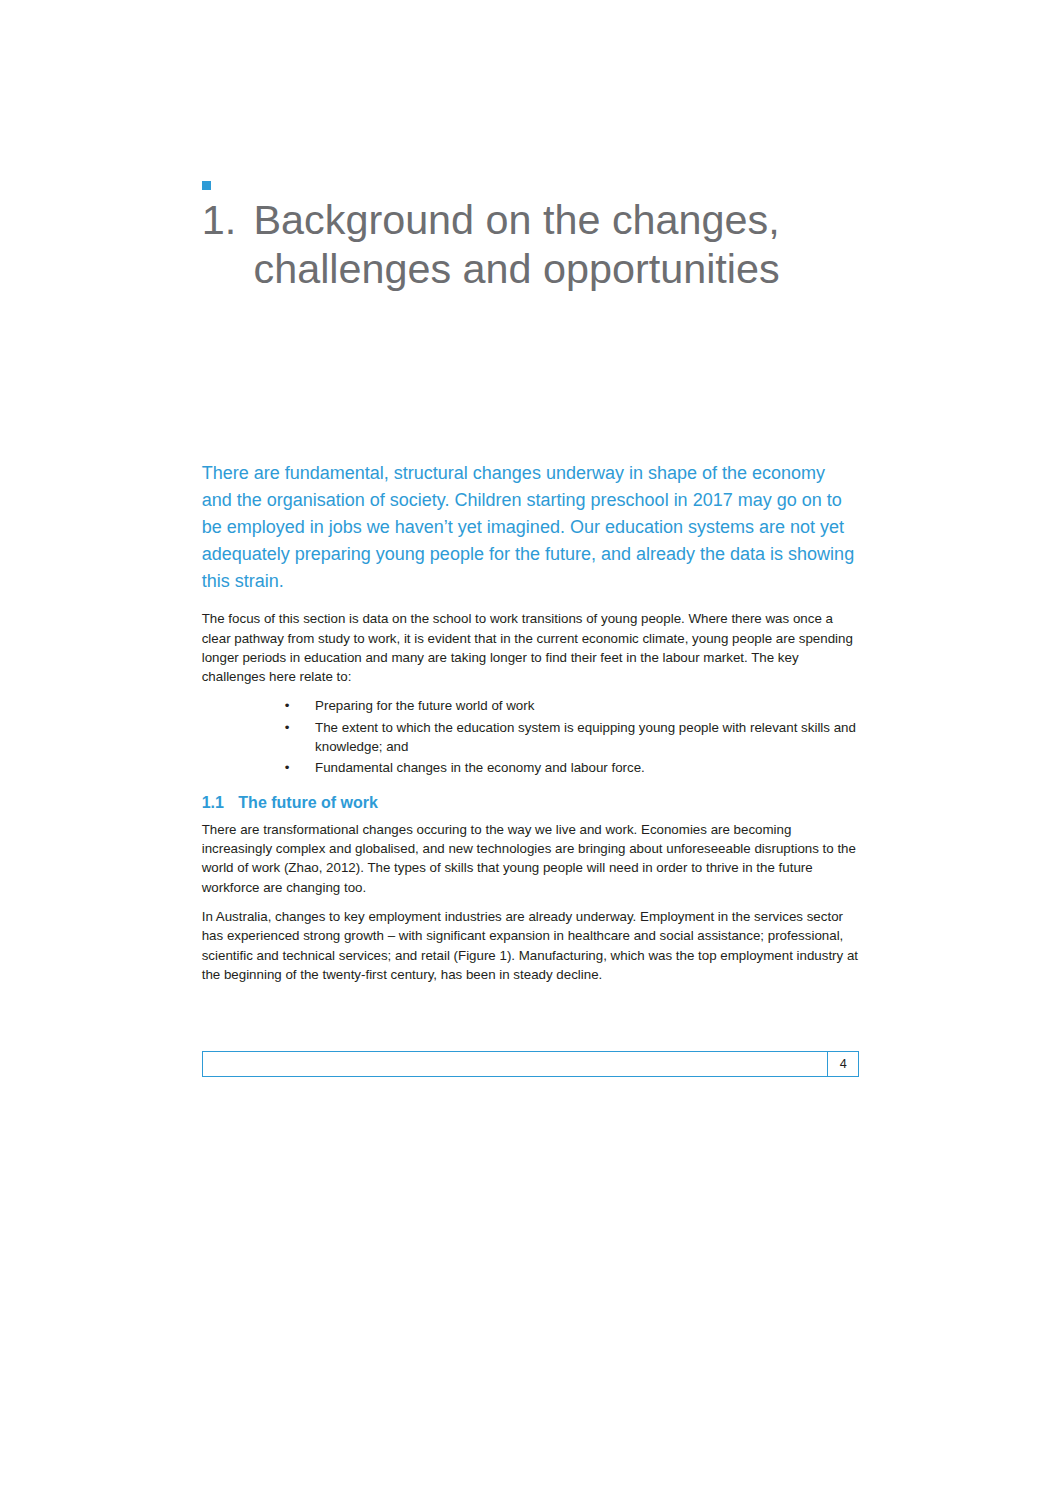1. Background on the changes, challenges and opportunities
There are fundamental, structural changes underway in shape of the economy and the organisation of society. Children starting preschool in 2017 may go on to be employed in jobs we haven’t yet imagined. Our education systems are not yet adequately preparing young people for the future, and already the data is showing this strain.
The focus of this section is data on the school to work transitions of young people. Where there was once a clear pathway from study to work, it is evident that in the current economic climate, young people are spending longer periods in education and many are taking longer to find their feet in the labour market. The key challenges here relate to:
Preparing for the future world of work
The extent to which the education system is equipping young people with relevant skills and knowledge; and
Fundamental changes in the economy and labour force.
1.1 The future of work
There are transformational changes occuring to the way we live and work. Economies are becoming increasingly complex and globalised, and new technologies are bringing about unforeseeable disruptions to the world of work (Zhao, 2012). The types of skills that young people will need in order to thrive in the future workforce are changing too.
In Australia, changes to key employment industries are already underway. Employment in the services sector has experienced strong growth – with significant expansion in healthcare and social assistance; professional, scientific and technical services; and retail (Figure 1). Manufacturing, which was the top employment industry at the beginning of the twenty-first century, has been in steady decline.
4